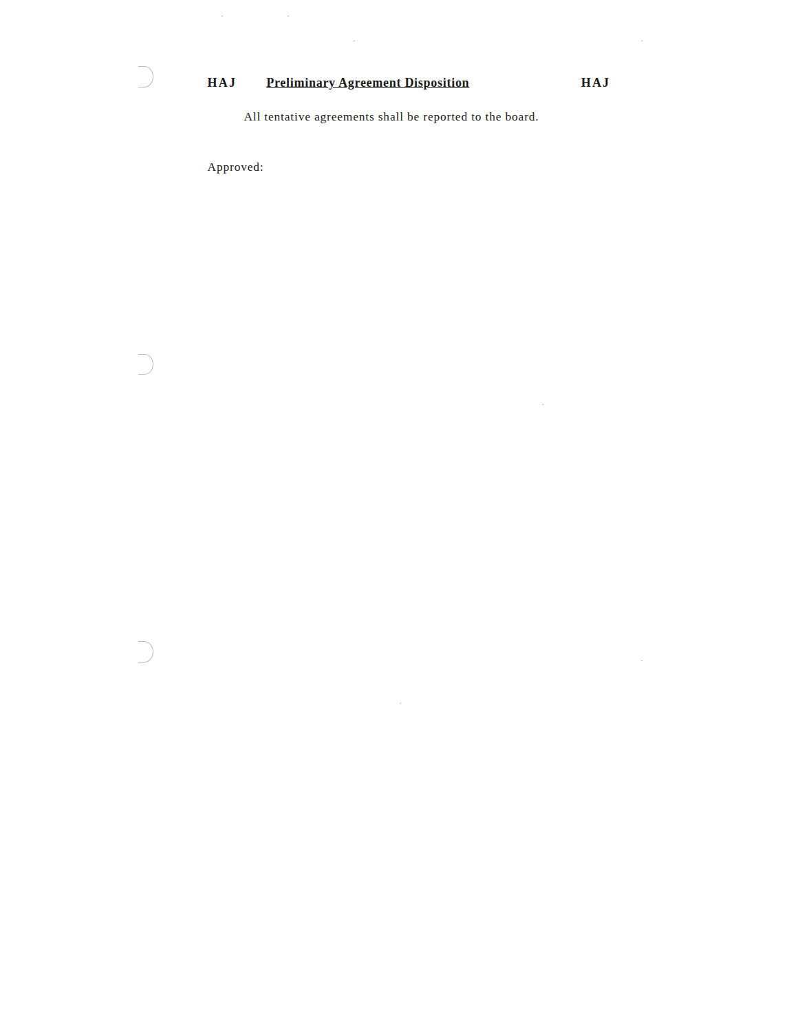· · · · · · ·
HAJ Preliminary Agreement Disposition HAJ
All tentative agreements shall be reported to the board.
Approved: